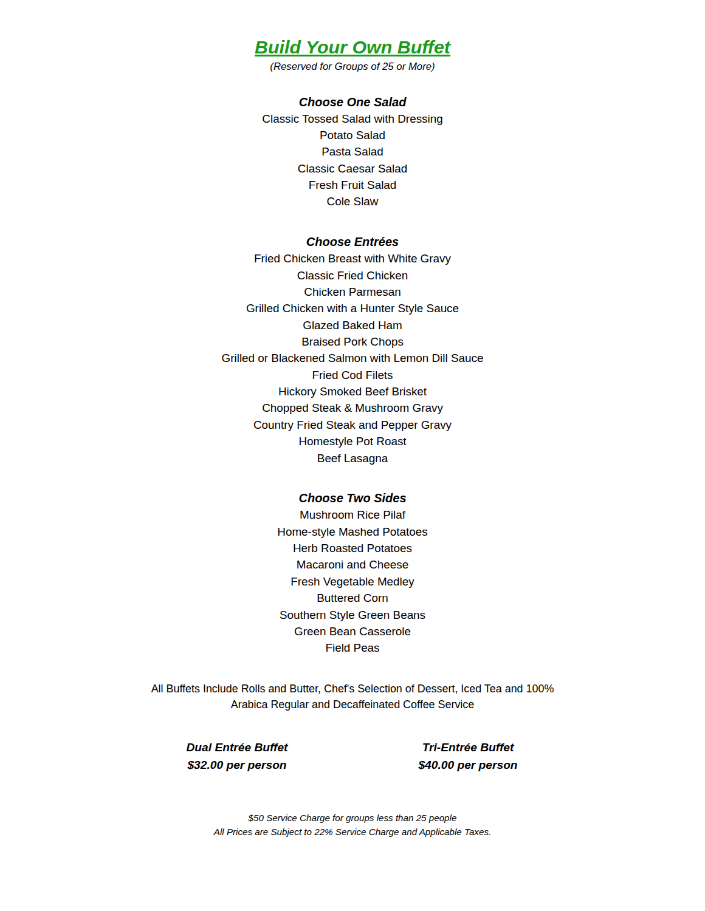Build Your Own Buffet
(Reserved for Groups of 25 or More)
Choose One Salad
Classic Tossed Salad with Dressing
Potato Salad
Pasta Salad
Classic Caesar Salad
Fresh Fruit Salad
Cole Slaw
Choose Entrées
Fried Chicken Breast with White Gravy
Classic Fried Chicken
Chicken Parmesan
Grilled Chicken with a Hunter Style Sauce
Glazed Baked Ham
Braised Pork Chops
Grilled or Blackened Salmon with Lemon Dill Sauce
Fried Cod Filets
Hickory Smoked Beef Brisket
Chopped Steak & Mushroom Gravy
Country Fried Steak and Pepper Gravy
Homestyle Pot Roast
Beef Lasagna
Choose Two Sides
Mushroom Rice Pilaf
Home-style Mashed Potatoes
Herb Roasted Potatoes
Macaroni and Cheese
Fresh Vegetable Medley
Buttered Corn
Southern Style Green Beans
Green Bean Casserole
Field Peas
All Buffets Include Rolls and Butter, Chef's Selection of Dessert, Iced Tea and 100% Arabica Regular and Decaffeinated Coffee Service
Dual Entrée Buffet
$32.00 per person
Tri-Entrée Buffet
$40.00 per person
$50 Service Charge for groups less than 25 people
All Prices are Subject to 22% Service Charge and Applicable Taxes.